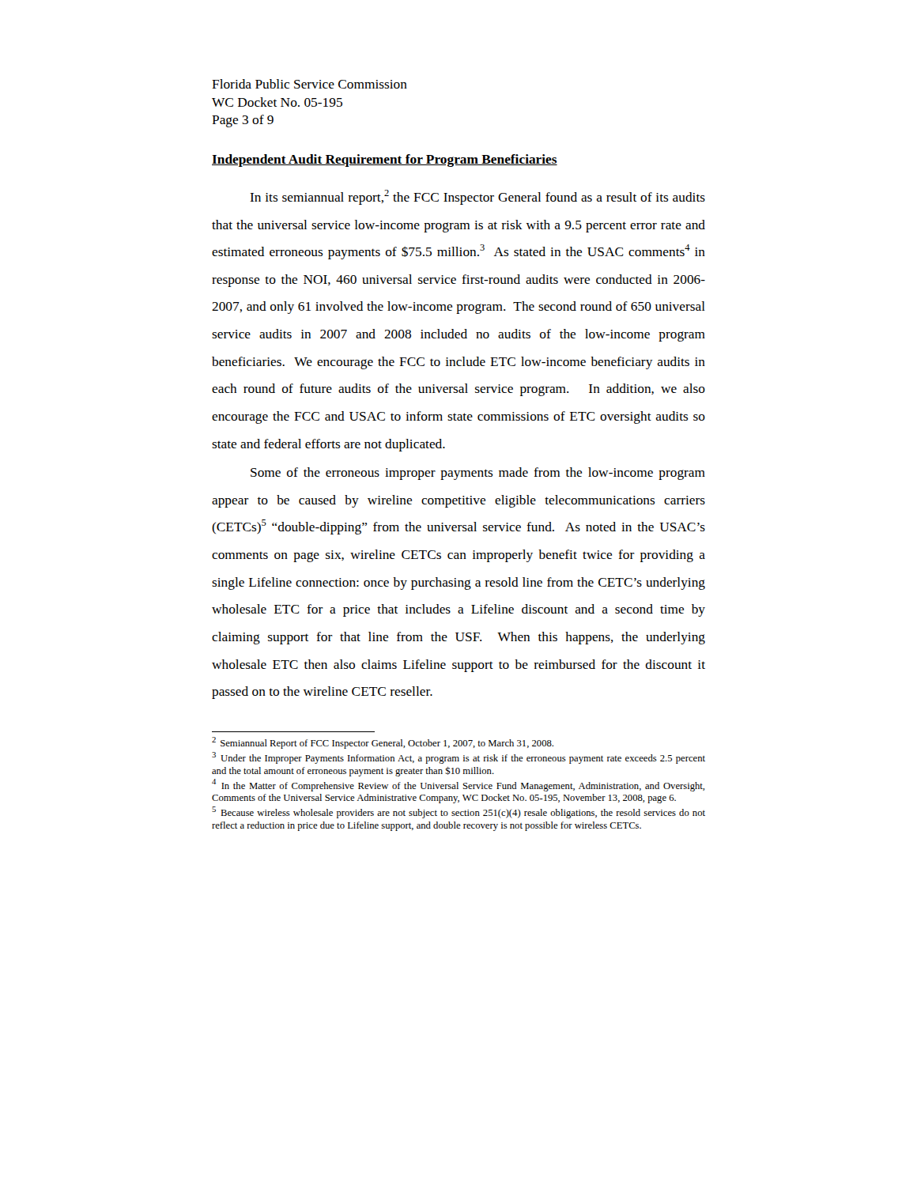Florida Public Service Commission
WC Docket No. 05-195
Page 3 of 9
Independent Audit Requirement for Program Beneficiaries
In its semiannual report,2 the FCC Inspector General found as a result of its audits that the universal service low-income program is at risk with a 9.5 percent error rate and estimated erroneous payments of $75.5 million.3 As stated in the USAC comments4 in response to the NOI, 460 universal service first-round audits were conducted in 2006-2007, and only 61 involved the low-income program. The second round of 650 universal service audits in 2007 and 2008 included no audits of the low-income program beneficiaries. We encourage the FCC to include ETC low-income beneficiary audits in each round of future audits of the universal service program. In addition, we also encourage the FCC and USAC to inform state commissions of ETC oversight audits so state and federal efforts are not duplicated.
Some of the erroneous improper payments made from the low-income program appear to be caused by wireline competitive eligible telecommunications carriers (CETCs)5 “double-dipping” from the universal service fund. As noted in the USAC’s comments on page six, wireline CETCs can improperly benefit twice for providing a single Lifeline connection: once by purchasing a resold line from the CETC’s underlying wholesale ETC for a price that includes a Lifeline discount and a second time by claiming support for that line from the USF. When this happens, the underlying wholesale ETC then also claims Lifeline support to be reimbursed for the discount it passed on to the wireline CETC reseller.
2 Semiannual Report of FCC Inspector General, October 1, 2007, to March 31, 2008.
3 Under the Improper Payments Information Act, a program is at risk if the erroneous payment rate exceeds 2.5 percent and the total amount of erroneous payment is greater than $10 million.
4 In the Matter of Comprehensive Review of the Universal Service Fund Management, Administration, and Oversight, Comments of the Universal Service Administrative Company, WC Docket No. 05-195, November 13, 2008, page 6.
5 Because wireless wholesale providers are not subject to section 251(c)(4) resale obligations, the resold services do not reflect a reduction in price due to Lifeline support, and double recovery is not possible for wireless CETCs.